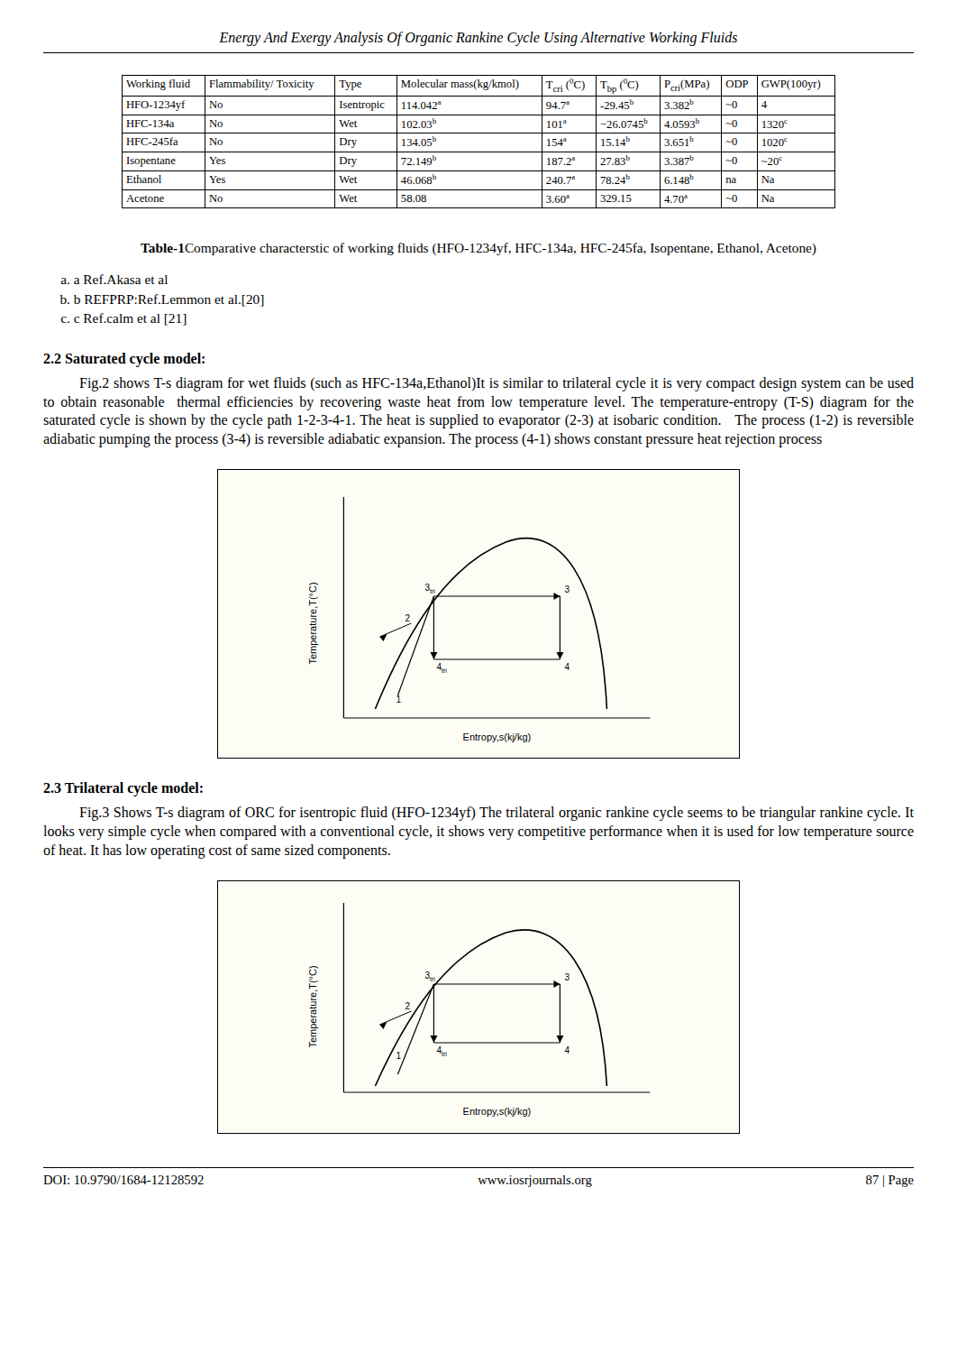Energy And Exergy Analysis Of Organic Rankine Cycle Using Alternative Working Fluids
| Working fluid | Flammability/ Toxicity | Type | Molecular mass(kg/kmol) | T cri ( 0 C) | T bp ( 0 C) | P cri (MPa) | ODP | GWP(100yr) |
| --- | --- | --- | --- | --- | --- | --- | --- | --- |
| HFO-1234yf | No | Isentropic | 114.042 a | 94.7 a | -29.45 b | 3.382 b | ~0 | 4 |
| HFC-134a | No | Wet | 102.03 b | 101 a | −26.0745 b | 4.0593 b | ~0 | 1320 c |
| HFC-245fa | No | Dry | 134.05 b | 154 a | 15.14 b | 3.651 b | ~0 | 1020 c |
| Isopentane | Yes | Dry | 72.149 b | 187.2 a | 27.83 b | 3.387 b | ~0 | ~20 c |
| Ethanol | Yes | Wet | 46.068 b | 240.7 a | 78.24 b | 6.148 b | na | Na |
| Acetone | No | Wet | 58.08 | 3.60 a | 329.15 | 4.70 a | ~0 | Na |
Table-1 Comparative characterstic of working fluids (HFO-1234yf, HFC-134a, HFC-245fa, Isopentane, Ethanol, Acetone)
a Ref.Akasa et al
b REFPRP:Ref.Lemmon et al.[20]
c Ref.calm et al [21]
2.2 Saturated cycle model:
Fig.2 shows T-s diagram for wet fluids (such as HFC-134a,Ethanol)It is similar to trilateral cycle it is very compact design system can be used to obtain reasonable thermal efficiencies by recovering waste heat from low temperature level. The temperature-entropy (T-S) diagram for the saturated cycle is shown by the cycle path 1-2-3-4-1. The heat is supplied to evaporator (2-3) at isobaric condition. The process (1-2) is reversible adiabatic pumping the process (3-4) is reversible adiabatic expansion. The process (4-1) shows constant pressure heat rejection process
Temperature,T(°C) Entropy,s(kj/kg) 3tri 3 2 1 4tri 4
2.3 Trilateral cycle model:
Fig.3 Shows T-s diagram of ORC for isentropic fluid (HFO-1234yf) The trilateral organic rankine cycle seems to be triangular rankine cycle. It looks very simple cycle when compared with a conventional cycle, it shows very competitive performance when it is used for low temperature source of heat. It has low operating cost of same sized components.
Temperature,T(°C) Entropy,s(kj/kg) 3tri 3 2 1 4tri 4
DOI: 10.9790/1684-12128592 www.iosrjournals.org 87 | Page